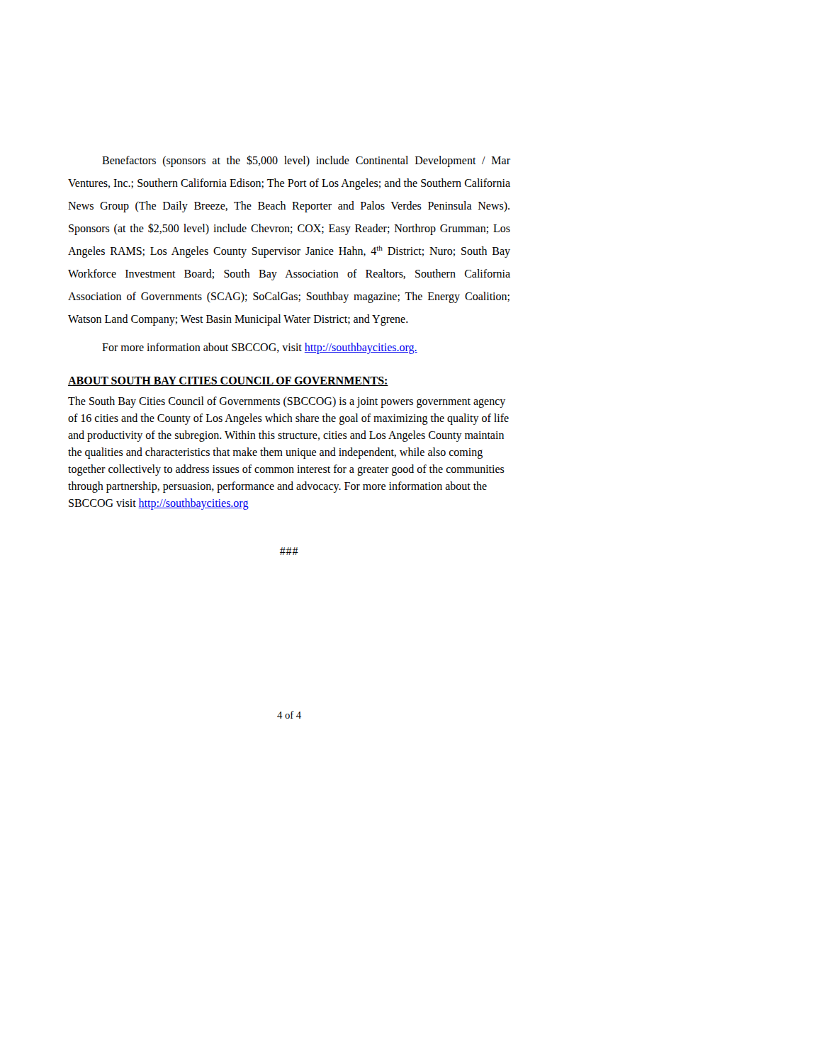Benefactors (sponsors at the $5,000 level) include Continental Development / Mar Ventures, Inc.; Southern California Edison; The Port of Los Angeles; and the Southern California News Group (The Daily Breeze, The Beach Reporter and Palos Verdes Peninsula News). Sponsors (at the $2,500 level) include Chevron; COX; Easy Reader; Northrop Grumman; Los Angeles RAMS; Los Angeles County Supervisor Janice Hahn, 4th District; Nuro; South Bay Workforce Investment Board; South Bay Association of Realtors, Southern California Association of Governments (SCAG); SoCalGas; Southbay magazine; The Energy Coalition; Watson Land Company; West Basin Municipal Water District; and Ygrene.
For more information about SBCCOG, visit http://southbaycities.org.
About South Bay Cities Council of Governments:
The South Bay Cities Council of Governments (SBCCOG) is a joint powers government agency of 16 cities and the County of Los Angeles which share the goal of maximizing the quality of life and productivity of the subregion. Within this structure, cities and Los Angeles County maintain the qualities and characteristics that make them unique and independent, while also coming together collectively to address issues of common interest for a greater good of the communities through partnership, persuasion, performance and advocacy. For more information about the SBCCOG visit http://southbaycities.org
###
4 of 4